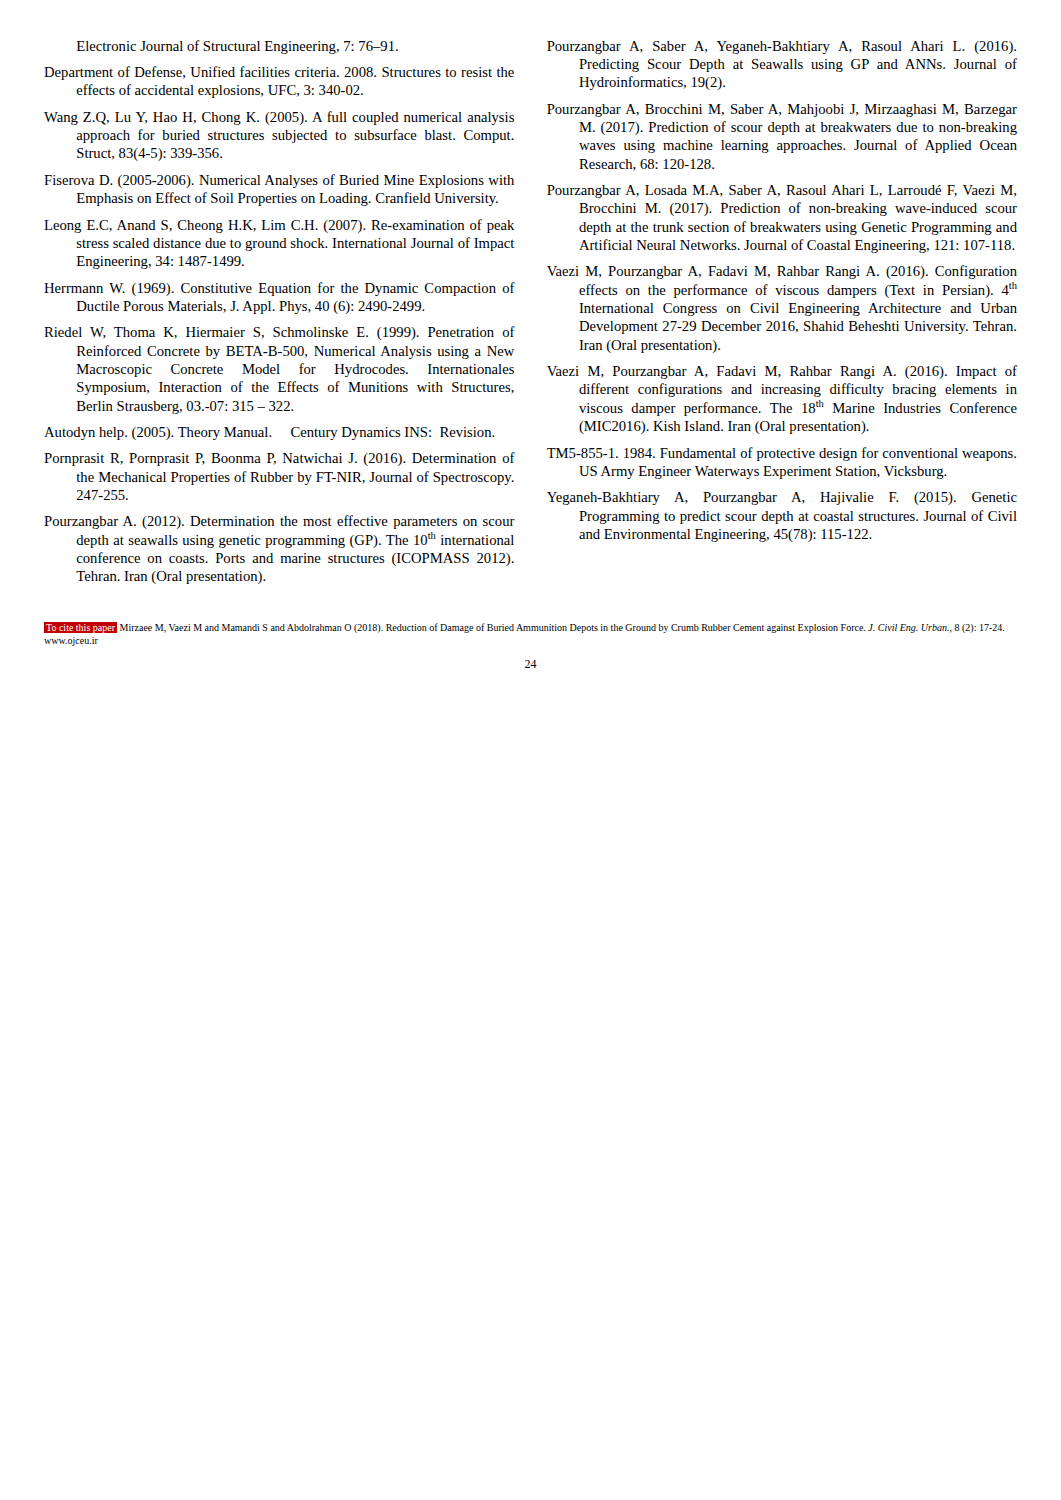Electronic Journal of Structural Engineering, 7: 76–91.
Department of Defense, Unified facilities criteria. 2008. Structures to resist the effects of accidental explosions, UFC, 3: 340-02.
Wang Z.Q, Lu Y, Hao H, Chong K. (2005). A full coupled numerical analysis approach for buried structures subjected to subsurface blast. Comput. Struct, 83(4-5): 339-356.
Fiserova D. (2005-2006). Numerical Analyses of Buried Mine Explosions with Emphasis on Effect of Soil Properties on Loading. Cranfield University.
Leong E.C, Anand S, Cheong H.K, Lim C.H. (2007). Re-examination of peak stress scaled distance due to ground shock. International Journal of Impact Engineering, 34: 1487-1499.
Herrmann W. (1969). Constitutive Equation for the Dynamic Compaction of Ductile Porous Materials, J. Appl. Phys, 40 (6): 2490-2499.
Riedel W, Thoma K, Hiermaier S, Schmolinske E. (1999). Penetration of Reinforced Concrete by BETA-B-500, Numerical Analysis using a New Macroscopic Concrete Model for Hydrocodes. Internationales Symposium, Interaction of the Effects of Munitions with Structures, Berlin Strausberg, 03.-07: 315 – 322.
Autodyn help. (2005). Theory Manual. Century Dynamics INS: Revision.
Pornprasit R, Pornprasit P, Boonma P, Natwichai J. (2016). Determination of the Mechanical Properties of Rubber by FT-NIR, Journal of Spectroscopy. 247-255.
Pourzangbar A. (2012). Determination the most effective parameters on scour depth at seawalls using genetic programming (GP). The 10th international conference on coasts. Ports and marine structures (ICOPMASS 2012). Tehran. Iran (Oral presentation).
Pourzangbar A, Saber A, Yeganeh-Bakhtiary A, Rasoul Ahari L. (2016). Predicting Scour Depth at Seawalls using GP and ANNs. Journal of Hydroinformatics, 19(2).
Pourzangbar A, Brocchini M, Saber A, Mahjoobi J, Mirzaaghasi M, Barzegar M. (2017). Prediction of scour depth at breakwaters due to non-breaking waves using machine learning approaches. Journal of Applied Ocean Research, 68: 120-128.
Pourzangbar A, Losada M.A, Saber A, Rasoul Ahari L, Larroudé F, Vaezi M, Brocchini M. (2017). Prediction of non-breaking wave-induced scour depth at the trunk section of breakwaters using Genetic Programming and Artificial Neural Networks. Journal of Coastal Engineering, 121: 107-118.
Vaezi M, Pourzangbar A, Fadavi M, Rahbar Rangi A. (2016). Configuration effects on the performance of viscous dampers (Text in Persian). 4th International Congress on Civil Engineering Architecture and Urban Development 27-29 December 2016, Shahid Beheshti University. Tehran. Iran (Oral presentation).
Vaezi M, Pourzangbar A, Fadavi M, Rahbar Rangi A. (2016). Impact of different configurations and increasing difficulty bracing elements in viscous damper performance. The 18th Marine Industries Conference (MIC2016). Kish Island. Iran (Oral presentation).
TM5-855-1. 1984. Fundamental of protective design for conventional weapons. US Army Engineer Waterways Experiment Station, Vicksburg.
Yeganeh-Bakhtiary A, Pourzangbar A, Hajivalie F. (2015). Genetic Programming to predict scour depth at coastal structures. Journal of Civil and Environmental Engineering, 45(78): 115-122.
To cite this paper Mirzaee M, Vaezi M and Mamandi S and Abdolrahman O (2018). Reduction of Damage of Buried Ammunition Depots in the Ground by Crumb Rubber Cement against Explosion Force. J. Civil Eng. Urban., 8 (2): 17-24. www.ojceu.ir
24